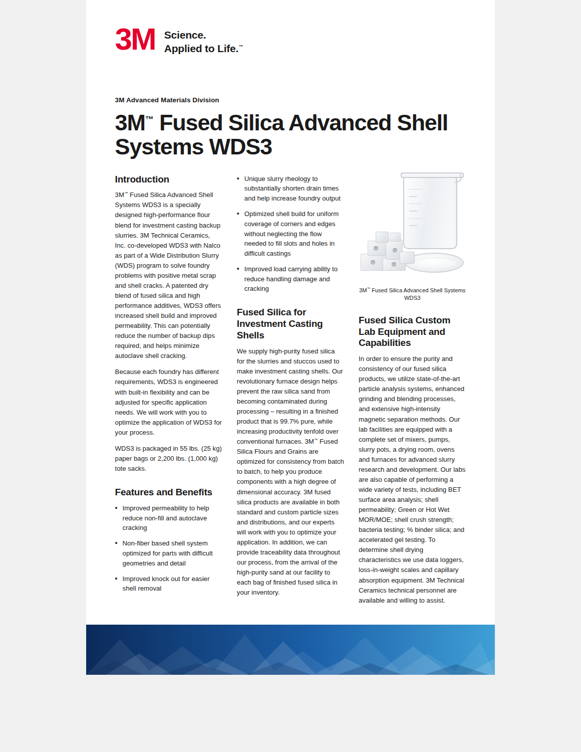3M
Science.
Applied to Life.™
3M Advanced Materials Division
3M™ Fused Silica Advanced Shell Systems WDS3
Introduction
3M™ Fused Silica Advanced Shell Systems WDS3 is a specially designed high-performance flour blend for investment casting backup slurries. 3M Technical Ceramics, Inc. co-developed WDS3 with Nalco as part of a Wide Distribution Slurry (WDS) program to solve foundry problems with positive metal scrap and shell cracks. A patented dry blend of fused silica and high performance additives, WDS3 offers increased shell build and improved permeability. This can potentially reduce the number of backup dips required, and helps minimize autoclave shell cracking.
Because each foundry has different requirements, WDS3 is engineered with built-in flexibility and can be adjusted for specific application needs. We will work with you to optimize the application of WDS3 for your process.
WDS3 is packaged in 55 lbs. (25 kg) paper bags or 2,200 lbs. (1,000 kg) tote sacks.
Features and Benefits
Improved permeability to help reduce non-fill and autoclave cracking
Non-fiber based shell system optimized for parts with difficult geometries and detail
Improved knock out for easier shell removal
Unique slurry rheology to substantially shorten drain times and help increase foundry output
Optimized shell build for uniform coverage of corners and edges without neglecting the flow needed to fill slots and holes in difficult castings
Improved load carrying ability to reduce handling damage and cracking
Fused Silica for Investment Casting Shells
We supply high-purity fused silica for the slurries and stuccos used to make investment casting shells. Our revolutionary furnace design helps prevent the raw silica sand from becoming contaminated during processing – resulting in a finished product that is 99.7% pure, while increasing productivity tenfold over conventional furnaces. 3M™ Fused Silica Flours and Grains are optimized for consistency from batch to batch, to help you produce components with a high degree of dimensional accuracy. 3M fused silica products are available in both standard and custom particle sizes and distributions, and our experts will work with you to optimize your application. In addition, we can provide traceability data throughout our process, from the arrival of the high-purity sand at our facility to each bag of finished fused silica in your inventory.
3M™ Fused Silica Advanced Shell Systems WDS3
Fused Silica Custom Lab Equipment and Capabilities
In order to ensure the purity and consistency of our fused silica products, we utilize state-of-the-art particle analysis systems, enhanced grinding and blending processes, and extensive high-intensity magnetic separation methods. Our lab facilities are equipped with a complete set of mixers, pumps, slurry pots, a drying room, ovens and furnaces for advanced slurry research and development. Our labs are also capable of performing a wide variety of tests, including BET surface area analysis; shell permeability; Green or Hot Wet MOR/MOE; shell crush strength; bacteria testing; % binder silica; and accelerated gel testing. To determine shell drying characteristics we use data loggers, loss-in-weight scales and capillary absorption equipment. 3M Technical Ceramics technical personnel are available and willing to assist.